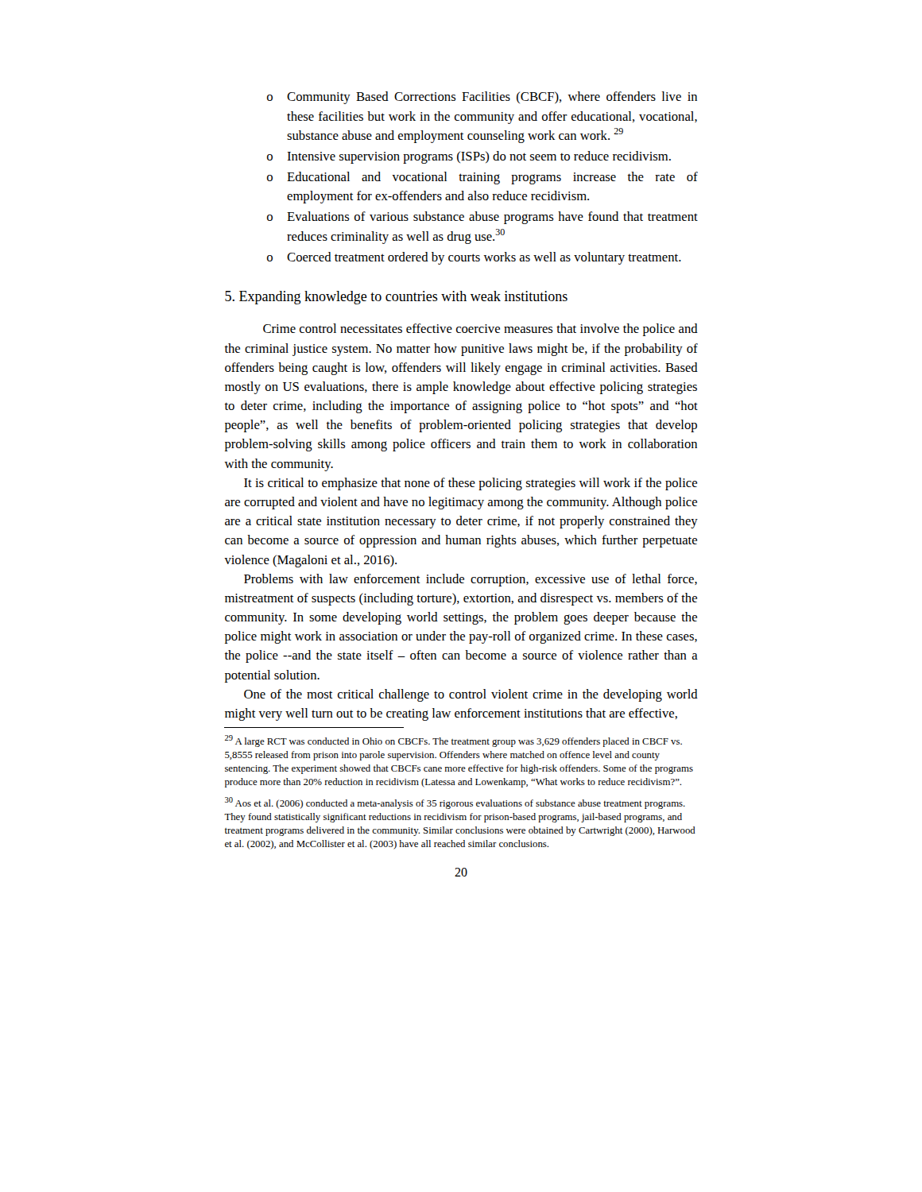Community Based Corrections Facilities (CBCF), where offenders live in these facilities but work in the community and offer educational, vocational, substance abuse and employment counseling work can work. 29
Intensive supervision programs (ISPs) do not seem to reduce recidivism.
Educational and vocational training programs increase the rate of employment for ex-offenders and also reduce recidivism.
Evaluations of various substance abuse programs have found that treatment reduces criminality as well as drug use.30
Coerced treatment ordered by courts works as well as voluntary treatment.
5. Expanding knowledge to countries with weak institutions
Crime control necessitates effective coercive measures that involve the police and the criminal justice system. No matter how punitive laws might be, if the probability of offenders being caught is low, offenders will likely engage in criminal activities. Based mostly on US evaluations, there is ample knowledge about effective policing strategies to deter crime, including the importance of assigning police to “hot spots” and “hot people”, as well the benefits of problem-oriented policing strategies that develop problem-solving skills among police officers and train them to work in collaboration with the community.
It is critical to emphasize that none of these policing strategies will work if the police are corrupted and violent and have no legitimacy among the community. Although police are a critical state institution necessary to deter crime, if not properly constrained they can become a source of oppression and human rights abuses, which further perpetuate violence (Magaloni et al., 2016).
Problems with law enforcement include corruption, excessive use of lethal force, mistreatment of suspects (including torture), extortion, and disrespect vs. members of the community. In some developing world settings, the problem goes deeper because the police might work in association or under the pay-roll of organized crime. In these cases, the police --and the state itself – often can become a source of violence rather than a potential solution.
One of the most critical challenge to control violent crime in the developing world might very well turn out to be creating law enforcement institutions that are effective,
29 A large RCT was conducted in Ohio on CBCFs. The treatment group was 3,629 offenders placed in CBCF vs. 5,8555 released from prison into parole supervision. Offenders where matched on offence level and county sentencing. The experiment showed that CBCFs cane more effective for high-risk offenders. Some of the programs produce more than 20% reduction in recidivism (Latessa and Lowenkamp, “What works to reduce recidivism?”.
30 Aos et al. (2006) conducted a meta-analysis of 35 rigorous evaluations of substance abuse treatment programs. They found statistically significant reductions in recidivism for prison-based programs, jail-based programs, and treatment programs delivered in the community. Similar conclusions were obtained by Cartwright (2000), Harwood et al. (2002), and McCollister et al. (2003) have all reached similar conclusions.
20